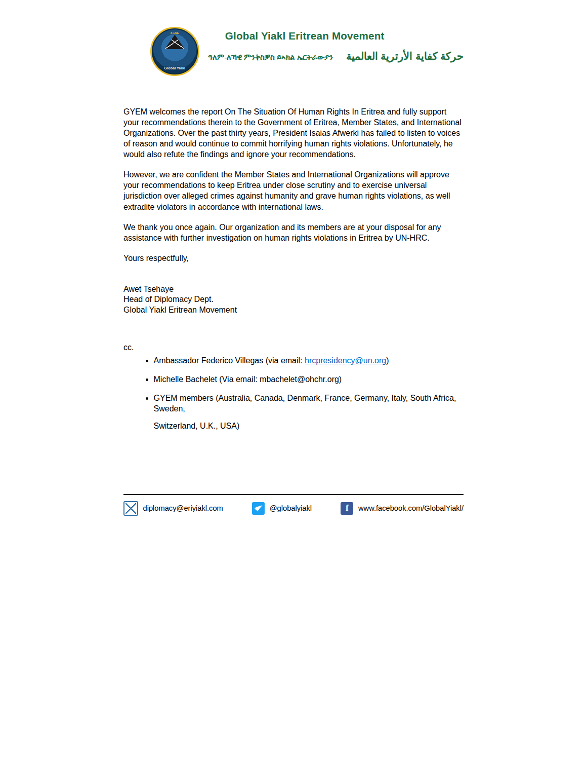ይኣክል Global Yiakl
Global Yiakl Eritrean Movement
ዓለም-ለኻዊ ምንቅስቓስ ይኣክል ኤርትራውያን
حركة كفاية الأرترية العالمية
GYEM welcomes the report On The Situation Of Human Rights In Eritrea and fully support your recommendations therein to the Government of Eritrea, Member States, and International Organizations. Over the past thirty years, President Isaias Afwerki has failed to listen to voices of reason and would continue to commit horrifying human rights violations. Unfortunately, he would also refute the findings and ignore your recommendations.
However, we are confident the Member States and International Organizations will approve your recommendations to keep Eritrea under close scrutiny and to exercise universal jurisdiction over alleged crimes against humanity and grave human rights violations, as well extradite violators in accordance with international laws.
We thank you once again. Our organization and its members are at your disposal for any assistance with further investigation on human rights violations in Eritrea by UN-HRC.
Yours respectfully,
Awet Tsehaye
Head of Diplomacy Dept.
Global Yiakl Eritrean Movement
cc.
Ambassador Federico Villegas (via email: hrcpresidency@un.org)
Michelle Bachelet (Via email: mbachelet@ohchr.org)
GYEM members (Australia, Canada, Denmark, France, Germany, Italy, South Africa, Sweden, Switzerland, U.K., USA)
diplomacy@eriyiakl.com
@globalyiakl
f www.facebook.com/GlobalYiakl/